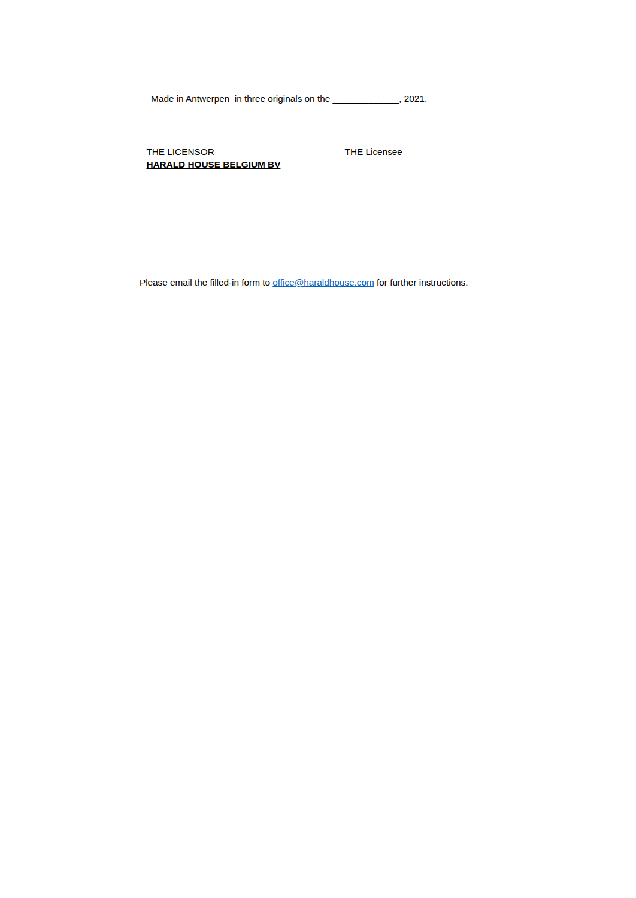Made in Antwerpen in three originals on the _____________, 2021.
THE LICENSOR
THE Licensee
HARALD HOUSE BELGIUM BV
Please email the filled-in form to office@haraldhouse.com for further instructions.